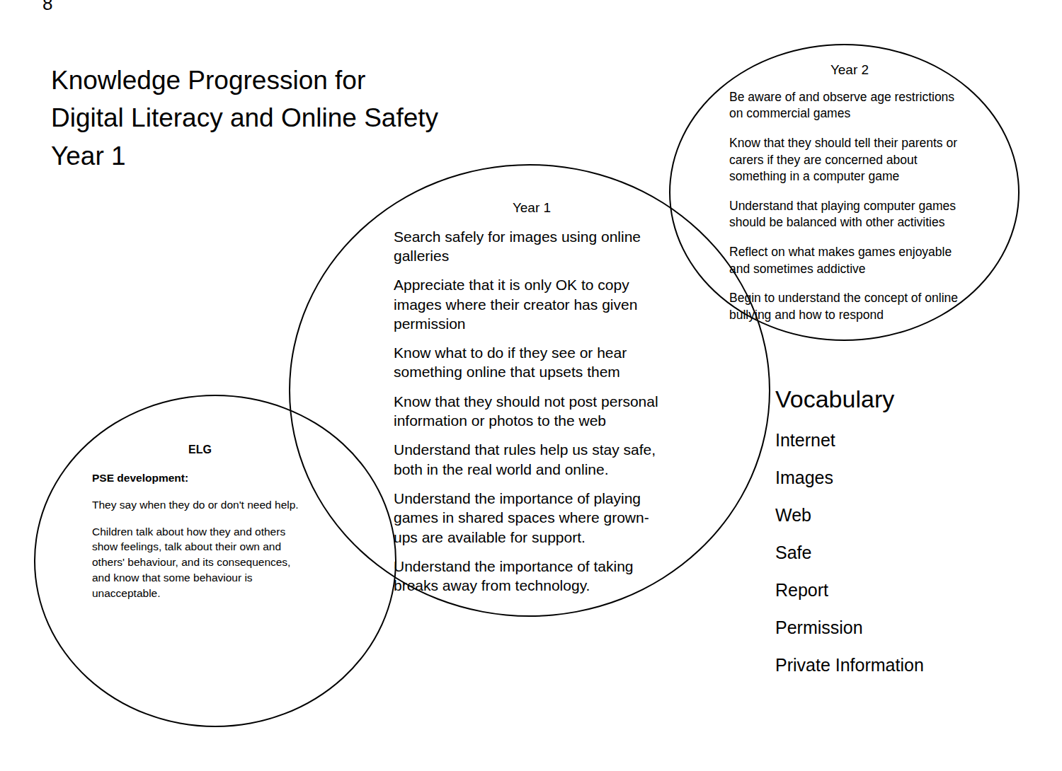8
Knowledge Progression for
Digital Literacy and Online Safety
Year 1
Year 2
Be aware of and observe age restrictions on commercial games
Know that they should tell their parents or carers if they are concerned about something in a computer game
Understand that playing computer games should be balanced with other activities
Reflect on what makes games enjoyable and sometimes addictive
Begin to understand the concept of online bullying and how to respond
Year 1
Search safely for images using online galleries
Appreciate that it is only OK to copy images where their creator has given permission
Know what to do if they see or hear something online that upsets them
Know that they should not post personal information or photos to the web
Understand that rules help us stay safe, both in the real world and online.
Understand the importance of playing games in shared spaces where grown-ups are available for support.
Understand the importance of taking breaks away from technology.
ELG
PSE development:
They say when they do or don't need help.
Children talk about how they and others show feelings, talk about their own and others' behaviour, and its consequences, and know that some behaviour is unacceptable.
Vocabulary
Internet
Images
Web
Safe
Report
Permission
Private Information